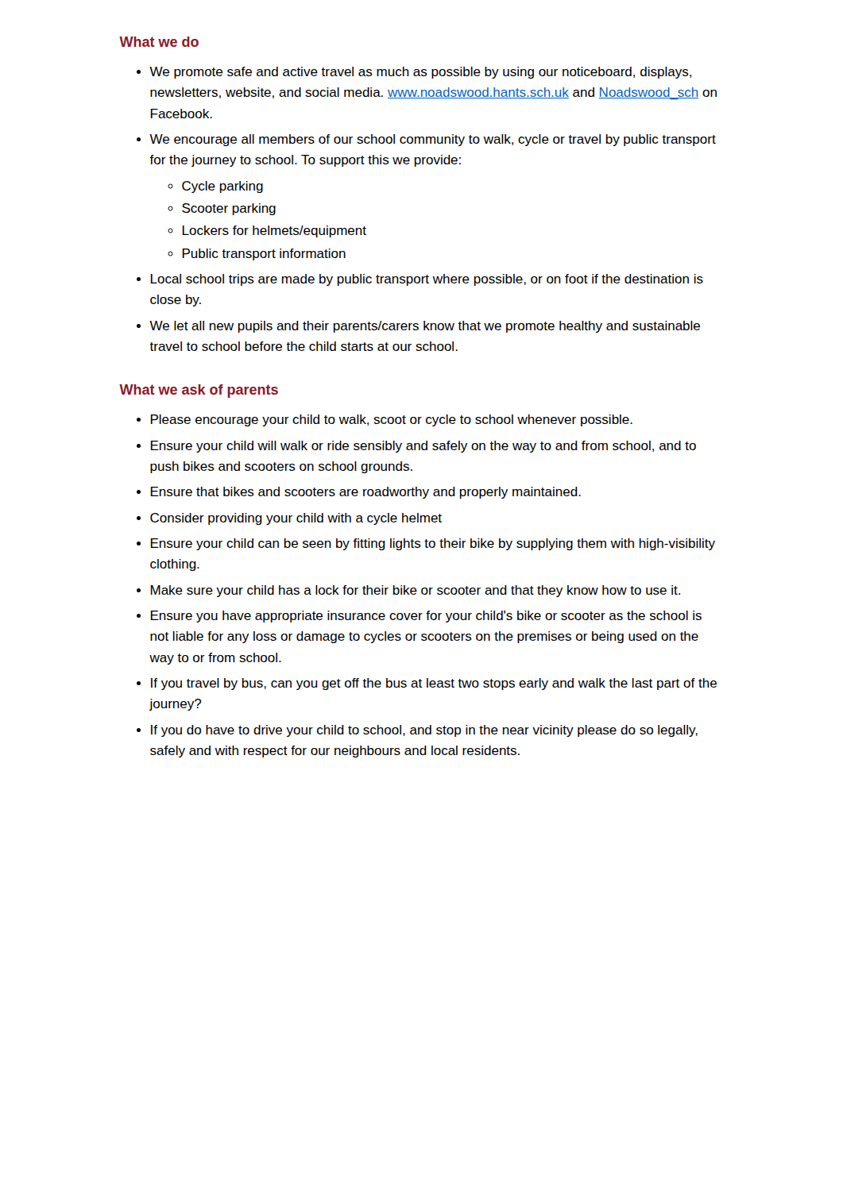What we do
We promote safe and active travel as much as possible by using our noticeboard, displays, newsletters, website, and social media. www.noadswood.hants.sch.uk and Noadswood_sch on Facebook.
We encourage all members of our school community to walk, cycle or travel by public transport for the journey to school. To support this we provide:
Cycle parking
Scooter parking
Lockers for helmets/equipment
Public transport information
Local school trips are made by public transport where possible, or on foot if the destination is close by.
We let all new pupils and their parents/carers know that we promote healthy and sustainable travel to school before the child starts at our school.
What we ask of parents
Please encourage your child to walk, scoot or cycle to school whenever possible.
Ensure your child will walk or ride sensibly and safely on the way to and from school, and to push bikes and scooters on school grounds.
Ensure that bikes and scooters are roadworthy and properly maintained.
Consider providing your child with a cycle helmet
Ensure your child can be seen by fitting lights to their bike by supplying them with high-visibility clothing.
Make sure your child has a lock for their bike or scooter and that they know how to use it.
Ensure you have appropriate insurance cover for your child's bike or scooter as the school is not liable for any loss or damage to cycles or scooters on the premises or being used on the way to or from school.
If you travel by bus, can you get off the bus at least two stops early and walk the last part of the journey?
If you do have to drive your child to school, and stop in the near vicinity please do so legally, safely and with respect for our neighbours and local residents.